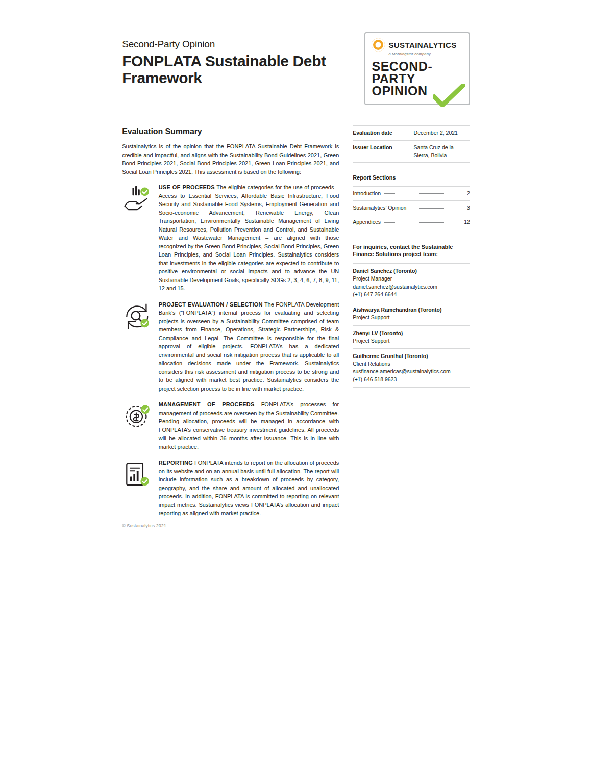Second-Party Opinion
FONPLATA Sustainable Debt Framework
SUSTAINALYTICS
a Morningstar company
SECOND- PARTY OPINION
Evaluation Summary
Sustainalytics is of the opinion that the FONPLATA Sustainable Debt Framework is credible and impactful, and aligns with the Sustainability Bond Guidelines 2021, Green Bond Principles 2021, Social Bond Principles 2021, Green Loan Principles 2021, and Social Loan Principles 2021. This assessment is based on the following:
USE OF PROCEEDS The eligible categories for the use of proceeds – Access to Essential Services, Affordable Basic Infrastructure, Food Security and Sustainable Food Systems, Employment Generation and Socio-economic Advancement, Renewable Energy, Clean Transportation, Environmentally Sustainable Management of Living Natural Resources, Pollution Prevention and Control, and Sustainable Water and Wastewater Management – are aligned with those recognized by the Green Bond Principles, Social Bond Principles, Green Loan Principles, and Social Loan Principles. Sustainalytics considers that investments in the eligible categories are expected to contribute to positive environmental or social impacts and to advance the UN Sustainable Development Goals, specifically SDGs 2, 3, 4, 6, 7, 8, 9, 11, 12 and 15.
PROJECT EVALUATION / SELECTION The FONPLATA Development Bank’s (“FONPLATA”) internal process for evaluating and selecting projects is overseen by a Sustainability Committee comprised of team members from Finance, Operations, Strategic Partnerships, Risk & Compliance and Legal. The Committee is responsible for the final approval of eligible projects. FONPLATA’s has a dedicated environmental and social risk mitigation process that is applicable to all allocation decisions made under the Framework. Sustainalytics considers this risk assessment and mitigation process to be strong and to be aligned with market best practice. Sustainalytics considers the project selection process to be in line with market practice.
MANAGEMENT OF PROCEEDS FONPLATA’s processes for management of proceeds are overseen by the Sustainability Committee. Pending allocation, proceeds will be managed in accordance with FONPLATA’s conservative treasury investment guidelines. All proceeds will be allocated within 36 months after issuance. This is in line with market practice.
REPORTING FONPLATA intends to report on the allocation of proceeds on its website and on an annual basis until full allocation. The report will include information such as a breakdown of proceeds by category, geography, and the share and amount of allocated and unallocated proceeds. In addition, FONPLATA is committed to reporting on relevant impact metrics. Sustainalytics views FONPLATA’s allocation and impact reporting as aligned with market practice.
| Evaluation date | December 2, 2021 |
| Issuer Location | Santa Cruz de la Sierra, Bolivia |
Report Sections
| Introduction 2 |
| Sustainalytics’ Opinion 3 |
| Appendices 12 |
For inquiries, contact the Sustainable Finance Solutions project team:
| Daniel Sanchez (Toronto) Project Manager daniel.sanchez@sustainalytics.com (+1) 647 264 6644 |
| Aishwarya Ramchandran (Toronto) Project Support |
| Zhenyi LV (Toronto) Project Support |
| Guilherme Grunthal (Toronto) Client Relations susfinance.americas@sustainalytics.com (+1) 646 518 9623 |
© Sustainalytics 2021